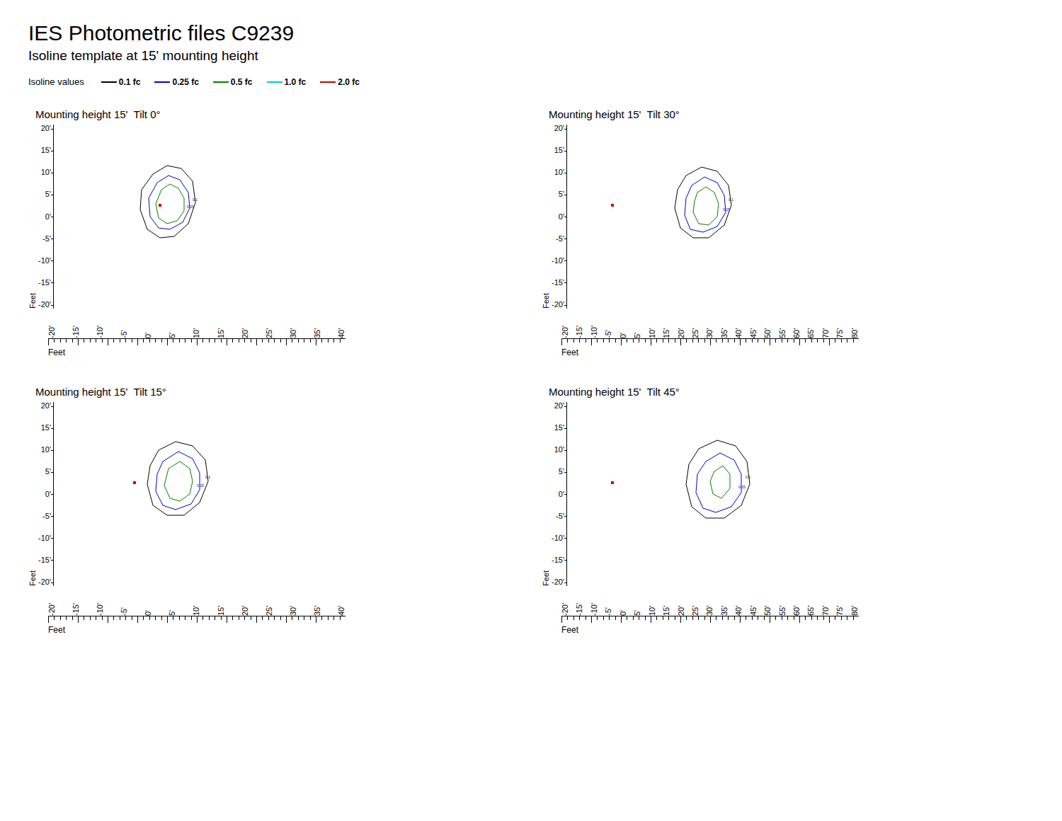IES Photometric files C9239
Isoline template at 15' mounting height
Isoline values 0.1 fc 0.25 fc 0.5 fc 1.0 fc 2.0 fc
Mounting height 15' Tilt 0°
Feet
20'15'10'5'0'-5'-10'-15'-20'
0.1 0.25
-20'-15'-10'-5'0'5'10'15'20'25'30'35'40'
Feet
Mounting height 15' Tilt 30°
Feet
20'15'10'5'0'-5'-10'-15'-20'
0.1 0.25
-20'-15'-10'-5'0'5'10'15'20'25'30'35'40'45'50'55'60'65'70'75'80'
Feet
Mounting height 15' Tilt 15°
Feet
20'15'10'5'0'-5'-10'-15'-20'
0.1 0.25
-20'-15'-10'-5'0'5'10'15'20'25'30'35'40'
Feet
Mounting height 15' Tilt 45°
Feet
20'15'10'5'0'-5'-10'-15'-20'
0.1 0.25
-20'-15'-10'-5'0'5'10'15'20'25'30'35'40'45'50'55'60'65'70'75'80'
Feet